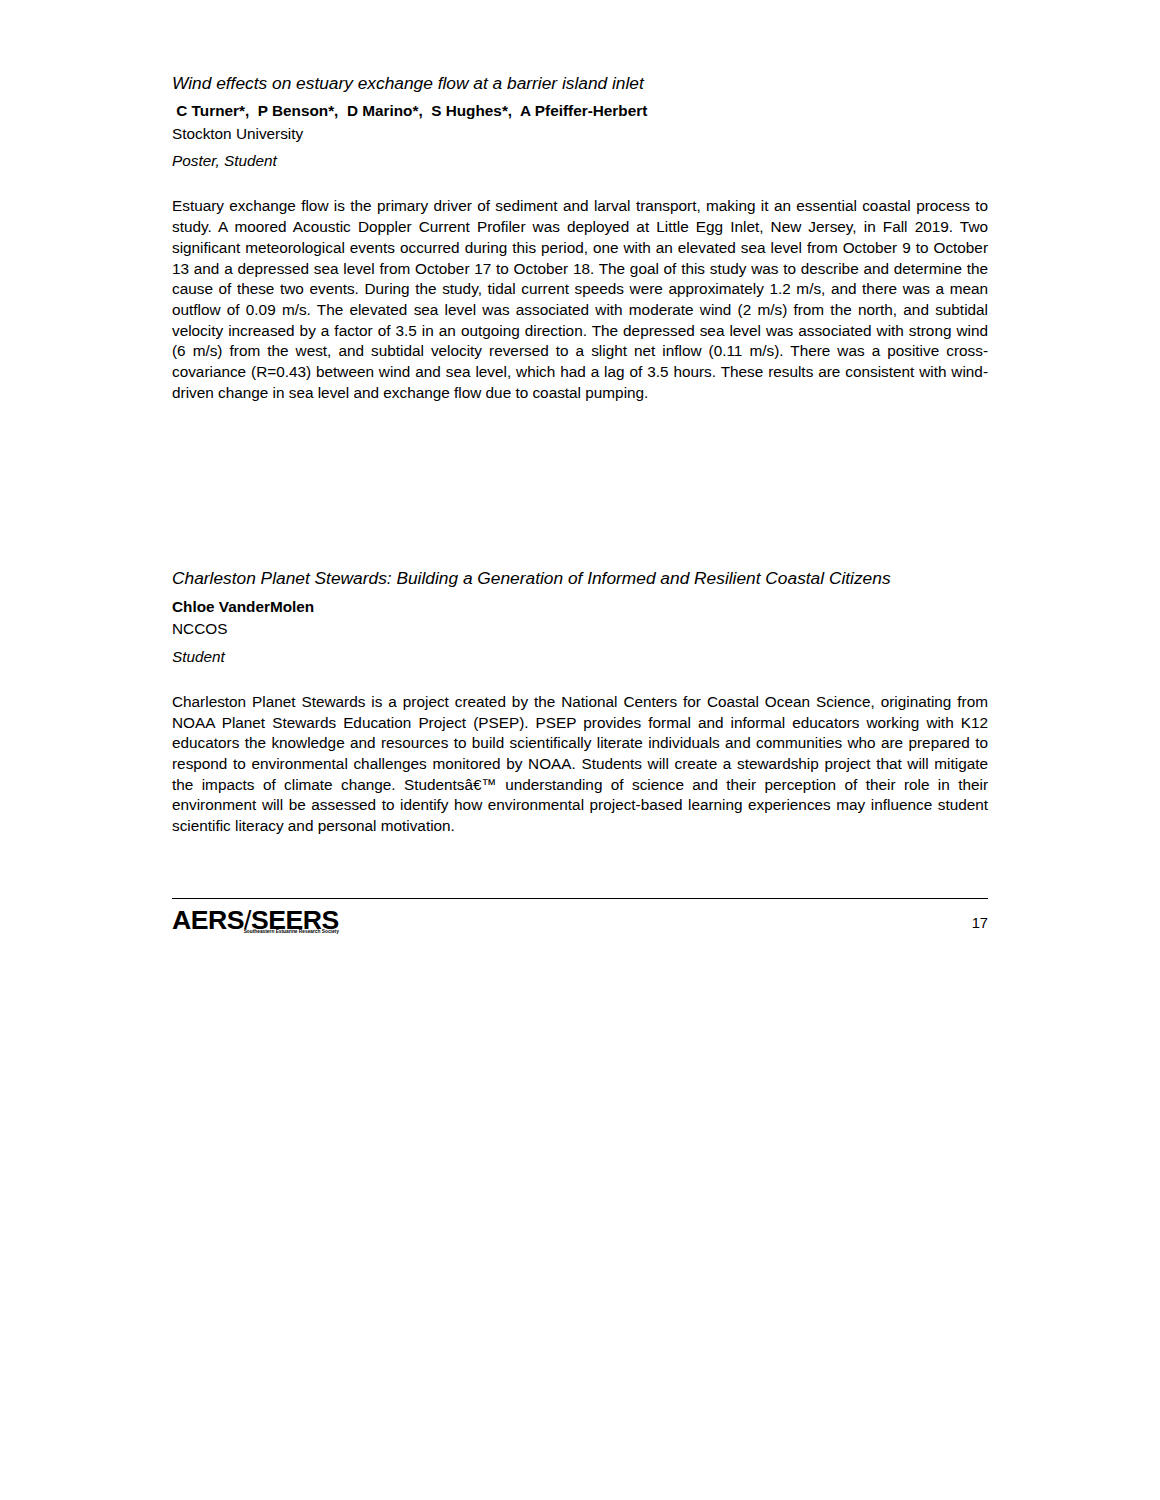Wind effects on estuary exchange flow at a barrier island inlet
C Turner*, P Benson*, D Marino*, S Hughes*, A Pfeiffer-Herbert
Stockton University
Poster, Student
Estuary exchange flow is the primary driver of sediment and larval transport, making it an essential coastal process to study. A moored Acoustic Doppler Current Profiler was deployed at Little Egg Inlet, New Jersey, in Fall 2019. Two significant meteorological events occurred during this period, one with an elevated sea level from October 9 to October 13 and a depressed sea level from October 17 to October 18. The goal of this study was to describe and determine the cause of these two events. During the study, tidal current speeds were approximately 1.2 m/s, and there was a mean outflow of 0.09 m/s. The elevated sea level was associated with moderate wind (2 m/s) from the north, and subtidal velocity increased by a factor of 3.5 in an outgoing direction. The depressed sea level was associated with strong wind (6 m/s) from the west, and subtidal velocity reversed to a slight net inflow (0.11 m/s). There was a positive cross-covariance (R=0.43) between wind and sea level, which had a lag of 3.5 hours. These results are consistent with wind-driven change in sea level and exchange flow due to coastal pumping.
Charleston Planet Stewards: Building a Generation of Informed and Resilient Coastal Citizens
Chloe VanderMolen
NCCOS
Student
Charleston Planet Stewards is a project created by the National Centers for Coastal Ocean Science, originating from NOAA Planet Stewards Education Project (PSEP). PSEP provides formal and informal educators working with K12 educators the knowledge and resources to build scientifically literate individuals and communities who are prepared to respond to environmental challenges monitored by NOAA. Students will create a stewardship project that will mitigate the impacts of climate change. Studentsâ€™ understanding of science and their perception of their role in their environment will be assessed to identify how environmental project-based learning experiences may influence student scientific literacy and personal motivation.
AERS/SEERS Southeastern Estuarine Research Society
17